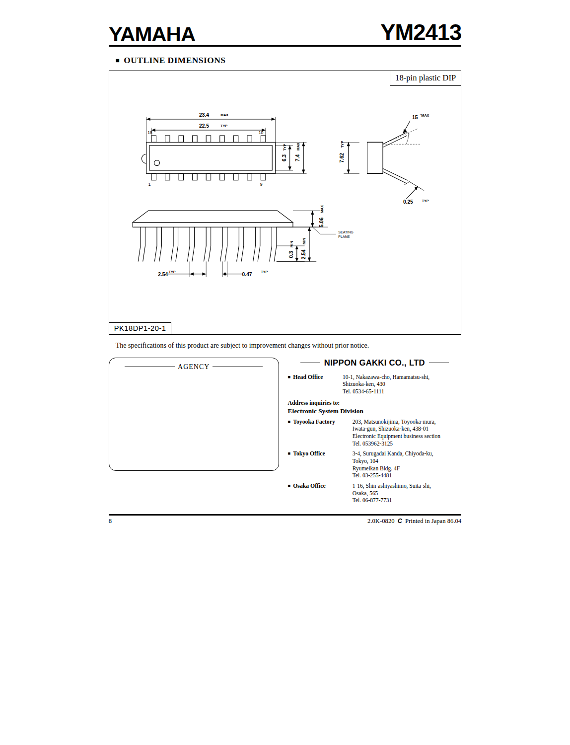YAMAHA
YM2413
OUTLINE DIMENSIONS
18-pin plastic DIP
PK18DP1-20-1
23.4 MAX 22.5 TYP 18 10 1 9 6.3 TYP 7.4 MAX 7.62 TYP 15 °MAX 0.25 TYP 5.06 MAX SEATING PLANE 0.3 MIN 2.54 MIN 2.54 TYP 0.47 TYP
The specifications of this product are subject to improvement changes without prior notice.
AGENCY
NIPPON GAKKI CO., LTD
| Head Office | 10-1, Nakazawa-cho, Hamamatsu-shi, Shizuoka-ken, 430 Tel. 0534-65-1111 |
Address inquiries to:
Electronic System Division
| Toyooka Factory | 203, Matsunokijima, Toyooka-mura, Iwata-gun, Shizuoka-ken, 438-01 Electronic Equipment business section Tel. 053962-3125 |
| Tokyo Office | 3-4, Surugadai Kanda, Chiyoda-ku, Tokyo, 104 Ryumeikan Bldg. 4F Tel. 03-255-4481 |
| Osaka Office | 1-16, Shin-ashiyashimo, Suita-shi, Osaka, 565 Tel. 06-877-7731 |
8
2.0K-0820 C Printed in Japan 86.04